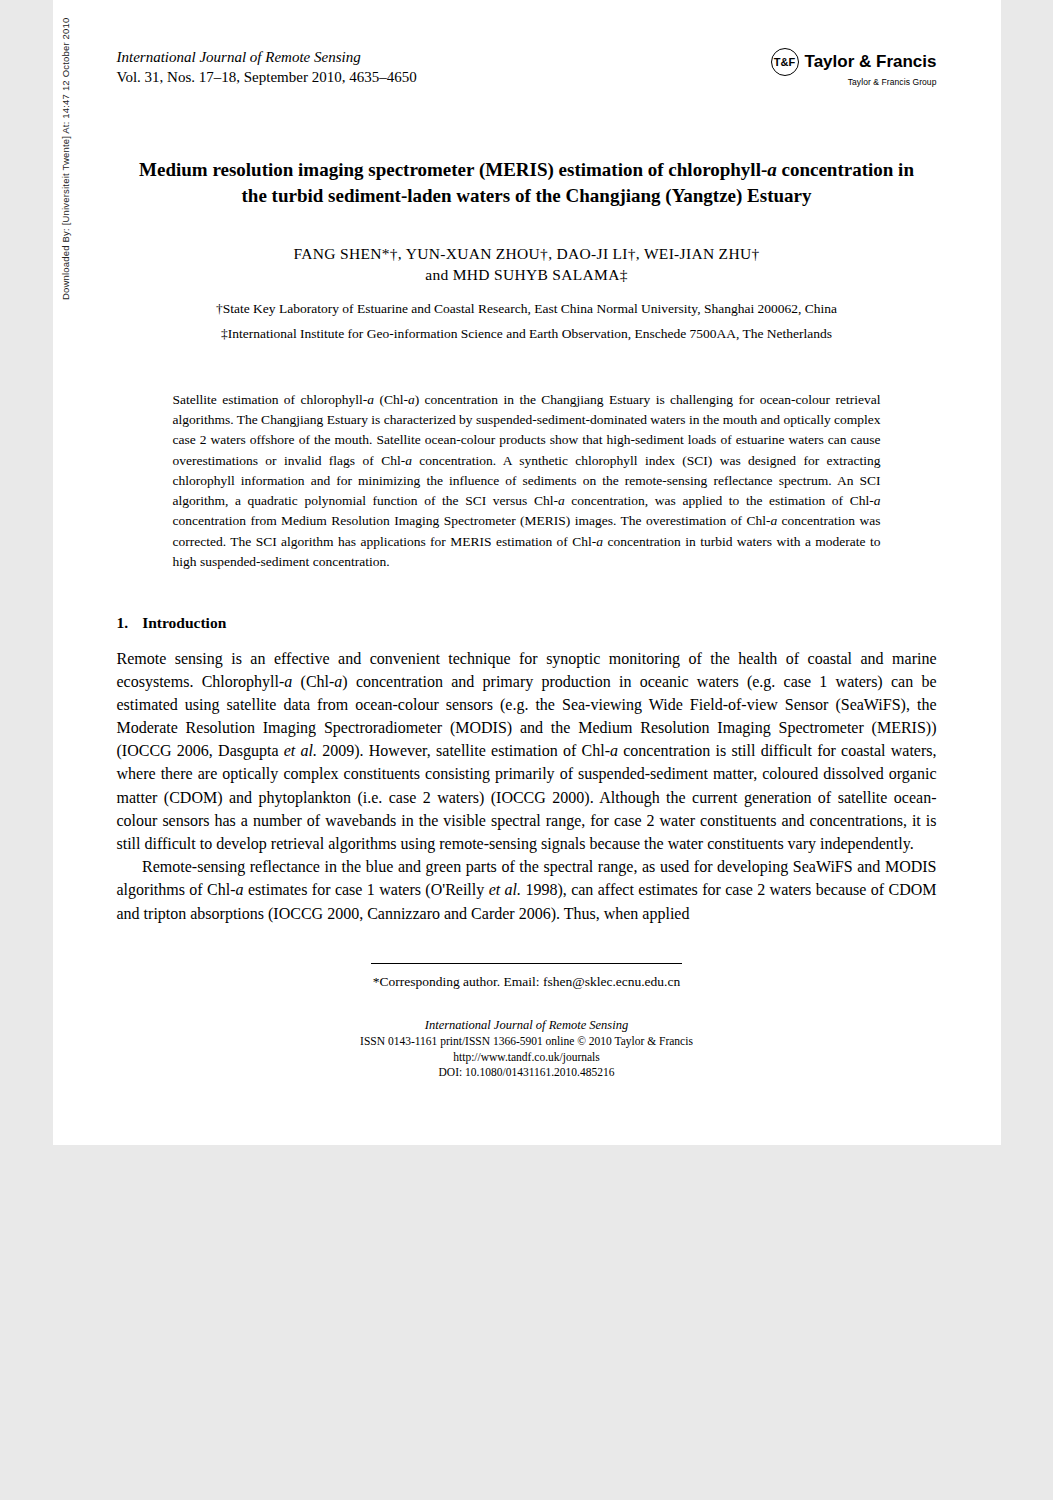Downloaded By: [Universiteit Twente] At: 14:47 12 October 2010
International Journal of Remote Sensing
Vol. 31, Nos. 17–18, September 2010, 4635–4650
T&F Taylor & Francis
Taylor & Francis Group
Medium resolution imaging spectrometer (MERIS) estimation of chlorophyll-a concentration in the turbid sediment-laden waters of the Changjiang (Yangtze) Estuary
FANG SHEN*†, YUN-XUAN ZHOU†, DAO-JI LI†, WEI-JIAN ZHU†
and MHD SUHYB SALAMA‡
†State Key Laboratory of Estuarine and Coastal Research, East China Normal University, Shanghai 200062, China
‡International Institute for Geo-information Science and Earth Observation, Enschede 7500AA, The Netherlands
Satellite estimation of chlorophyll-a (Chl-a) concentration in the Changjiang Estuary is challenging for ocean-colour retrieval algorithms. The Changjiang Estuary is characterized by suspended-sediment-dominated waters in the mouth and optically complex case 2 waters offshore of the mouth. Satellite ocean-colour products show that high-sediment loads of estuarine waters can cause overestimations or invalid flags of Chl-a concentration. A synthetic chlorophyll index (SCI) was designed for extracting chlorophyll information and for minimizing the influence of sediments on the remote-sensing reflectance spectrum. An SCI algorithm, a quadratic polynomial function of the SCI versus Chl-a concentration, was applied to the estimation of Chl-a concentration from Medium Resolution Imaging Spectrometer (MERIS) images. The overestimation of Chl-a concentration was corrected. The SCI algorithm has applications for MERIS estimation of Chl-a concentration in turbid waters with a moderate to high suspended-sediment concentration.
1. Introduction
Remote sensing is an effective and convenient technique for synoptic monitoring of the health of coastal and marine ecosystems. Chlorophyll-a (Chl-a) concentration and primary production in oceanic waters (e.g. case 1 waters) can be estimated using satellite data from ocean-colour sensors (e.g. the Sea-viewing Wide Field-of-view Sensor (SeaWiFS), the Moderate Resolution Imaging Spectroradiometer (MODIS) and the Medium Resolution Imaging Spectrometer (MERIS)) (IOCCG 2006, Dasgupta et al. 2009). However, satellite estimation of Chl-a concentration is still difficult for coastal waters, where there are optically complex constituents consisting primarily of suspended-sediment matter, coloured dissolved organic matter (CDOM) and phytoplankton (i.e. case 2 waters) (IOCCG 2000). Although the current generation of satellite ocean-colour sensors has a number of wavebands in the visible spectral range, for case 2 water constituents and concentrations, it is still difficult to develop retrieval algorithms using remote-sensing signals because the water constituents vary independently.
Remote-sensing reflectance in the blue and green parts of the spectral range, as used for developing SeaWiFS and MODIS algorithms of Chl-a estimates for case 1 waters (O'Reilly et al. 1998), can affect estimates for case 2 waters because of CDOM and tripton absorptions (IOCCG 2000, Cannizzaro and Carder 2006). Thus, when applied
*Corresponding author. Email: fshen@sklec.ecnu.edu.cn
International Journal of Remote Sensing
ISSN 0143-1161 print/ISSN 1366-5901 online © 2010 Taylor & Francis
http://www.tandf.co.uk/journals
DOI: 10.1080/01431161.2010.485216